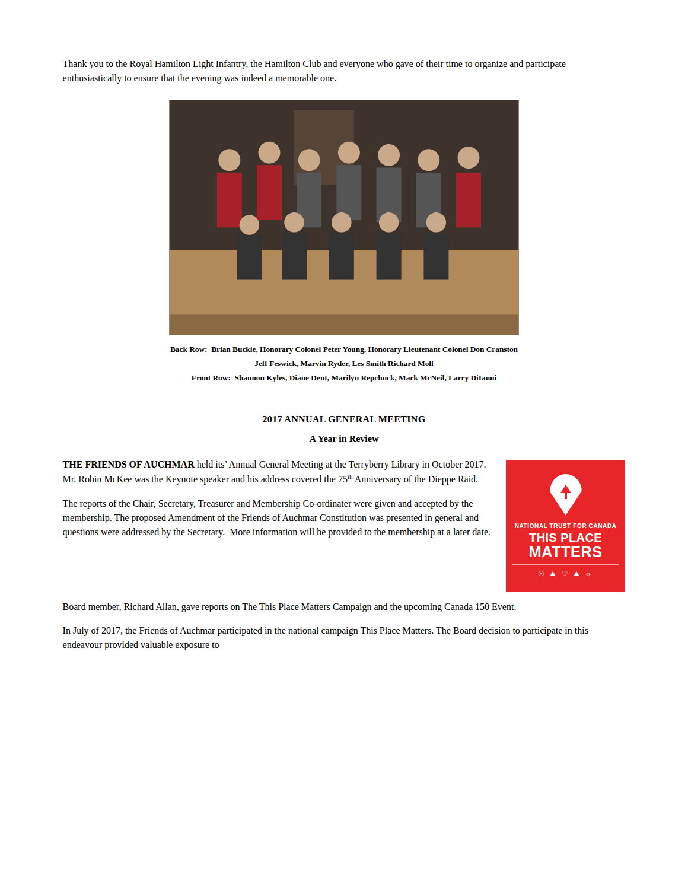Thank you to the Royal Hamilton Light Infantry, the Hamilton Club and everyone who gave of their time to organize and participate enthusiastically to ensure that the evening was indeed a memorable one.
Back Row: Brian Buckle, Honorary Colonel Peter Young, Honorary Lieutenant Colonel Don Cranston
Jeff Feswick, Marvin Ryder, Les Smith Richard Moll
Front Row: Shannon Kyles, Diane Dent, Marilyn Repchuck, Mark McNeil, Larry DiIanni
2017 ANNUAL GENERAL MEETING
A Year in Review
NATIONAL TRUST FOR CANADA
THIS PLACE
MATTERS
☉ ⛰ ♡ ⛰ ☼
THE FRIENDS OF AUCHMAR held its’ Annual General Meeting at the Terryberry Library in October 2017. Mr. Robin McKee was the Keynote speaker and his address covered the 75th Anniversary of the Dieppe Raid.
The reports of the Chair, Secretary, Treasurer and Membership Co-ordinater were given and accepted by the membership. The proposed Amendment of the Friends of Auchmar Constitution was presented in general and questions were addressed by the Secretary. More information will be provided to the membership at a later date.
Board member, Richard Allan, gave reports on The This Place Matters Campaign and the upcoming Canada 150 Event.
In July of 2017, the Friends of Auchmar participated in the national campaign This Place Matters. The Board decision to participate in this endeavour provided valuable exposure to